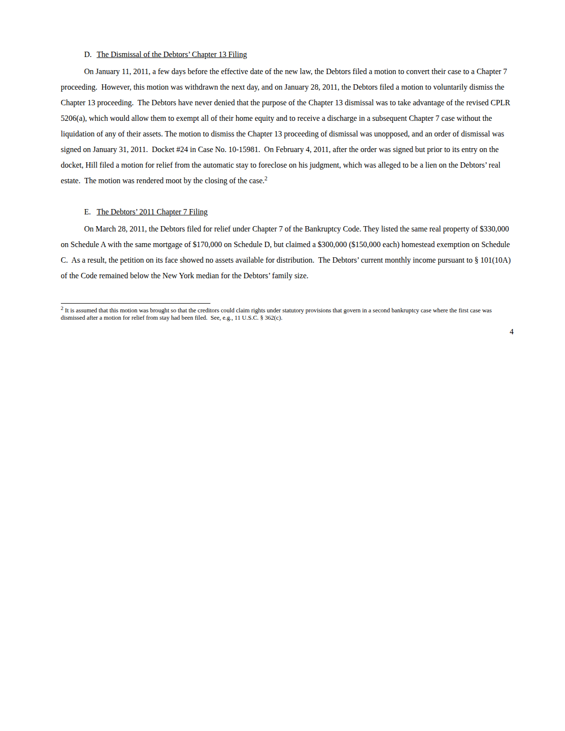D. The Dismissal of the Debtors’ Chapter 13 Filing
On January 11, 2011, a few days before the effective date of the new law, the Debtors filed a motion to convert their case to a Chapter 7 proceeding. However, this motion was withdrawn the next day, and on January 28, 2011, the Debtors filed a motion to voluntarily dismiss the Chapter 13 proceeding. The Debtors have never denied that the purpose of the Chapter 13 dismissal was to take advantage of the revised CPLR 5206(a), which would allow them to exempt all of their home equity and to receive a discharge in a subsequent Chapter 7 case without the liquidation of any of their assets. The motion to dismiss the Chapter 13 proceeding of dismissal was unopposed, and an order of dismissal was signed on January 31, 2011. Docket #24 in Case No. 10-15981. On February 4, 2011, after the order was signed but prior to its entry on the docket, Hill filed a motion for relief from the automatic stay to foreclose on his judgment, which was alleged to be a lien on the Debtors’ real estate. The motion was rendered moot by the closing of the case.2
E. The Debtors’ 2011 Chapter 7 Filing
On March 28, 2011, the Debtors filed for relief under Chapter 7 of the Bankruptcy Code. They listed the same real property of $330,000 on Schedule A with the same mortgage of $170,000 on Schedule D, but claimed a $300,000 ($150,000 each) homestead exemption on Schedule C. As a result, the petition on its face showed no assets available for distribution. The Debtors’ current monthly income pursuant to § 101(10A) of the Code remained below the New York median for the Debtors’ family size.
2 It is assumed that this motion was brought so that the creditors could claim rights under statutory provisions that govern in a second bankruptcy case where the first case was dismissed after a motion for relief from stay had been filed. See, e.g., 11 U.S.C. § 362(c).
4